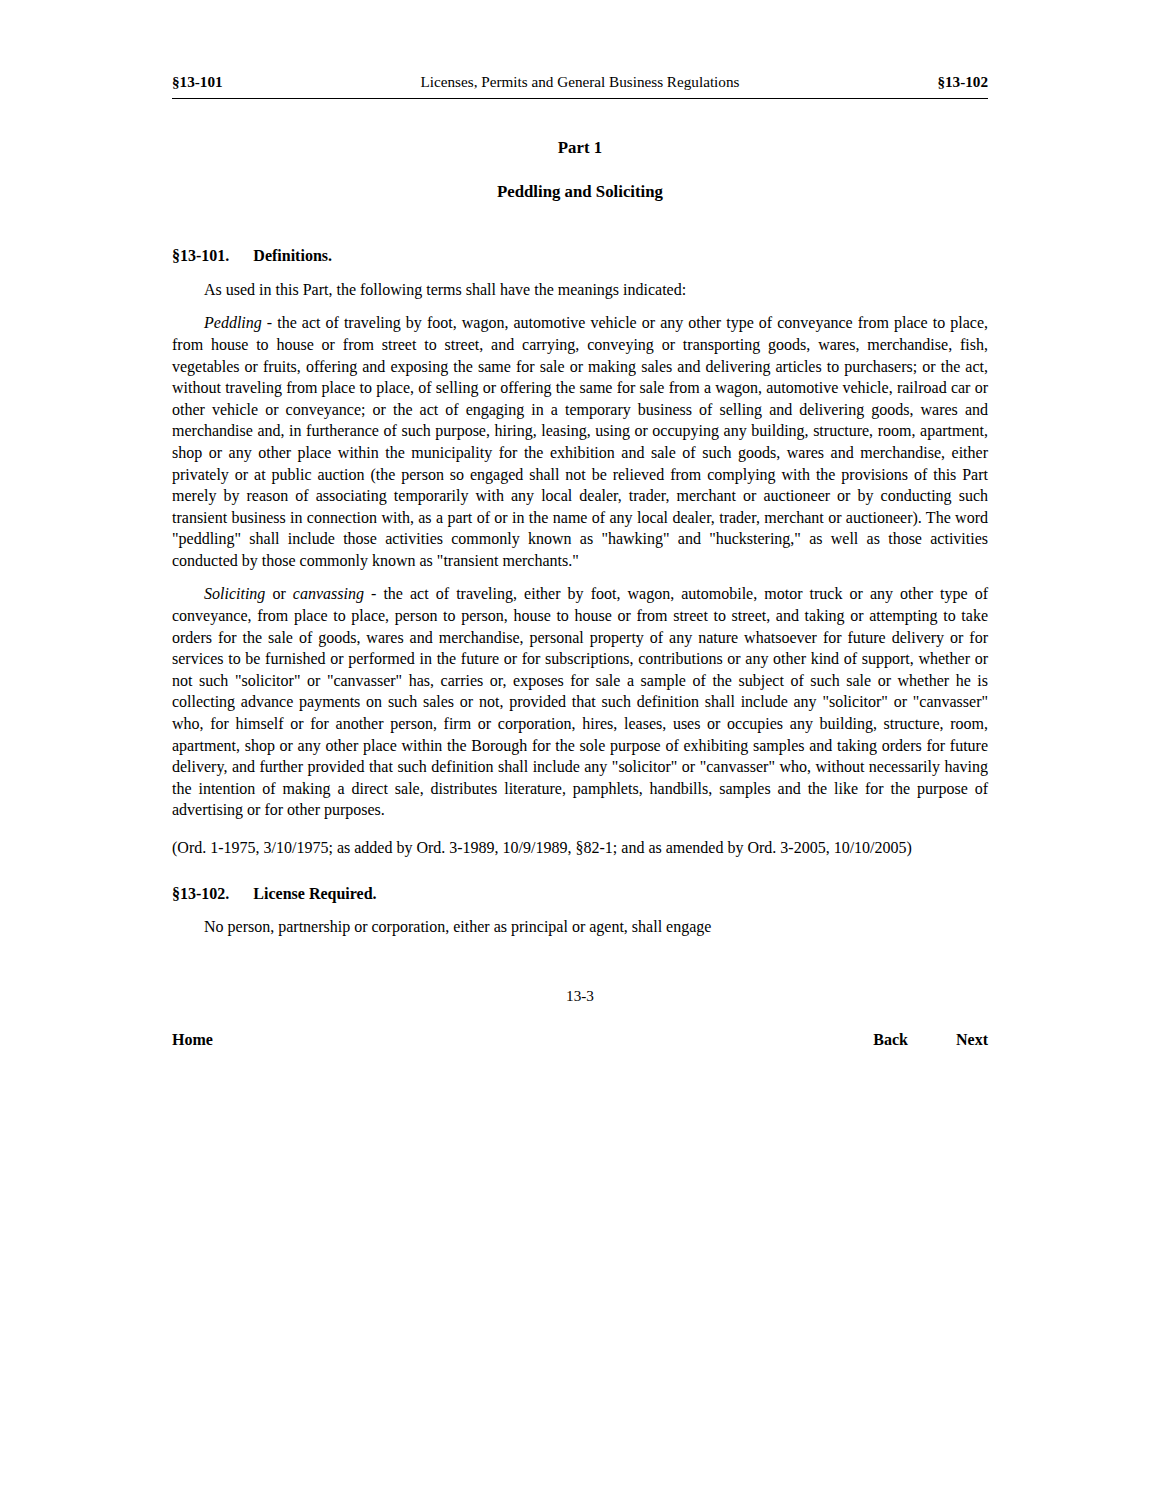§13-101 Licenses, Permits and General Business Regulations §13-102
Part 1
Peddling and Soliciting
§13-101. Definitions.
As used in this Part, the following terms shall have the meanings indicated:
Peddling - the act of traveling by foot, wagon, automotive vehicle or any other type of conveyance from place to place, from house to house or from street to street, and carrying, conveying or transporting goods, wares, merchandise, fish, vegetables or fruits, offering and exposing the same for sale or making sales and delivering articles to purchasers; or the act, without traveling from place to place, of selling or offering the same for sale from a wagon, automotive vehicle, railroad car or other vehicle or conveyance; or the act of engaging in a temporary business of selling and delivering goods, wares and merchandise and, in furtherance of such purpose, hiring, leasing, using or occupying any building, structure, room, apartment, shop or any other place within the municipality for the exhibition and sale of such goods, wares and merchandise, either privately or at public auction (the person so engaged shall not be relieved from complying with the provisions of this Part merely by reason of associating temporarily with any local dealer, trader, merchant or auctioneer or by conducting such transient business in connection with, as a part of or in the name of any local dealer, trader, merchant or auctioneer). The word "peddling" shall include those activities commonly known as "hawking" and "huckstering," as well as those activities conducted by those commonly known as "transient merchants."
Soliciting or canvassing - the act of traveling, either by foot, wagon, automobile, motor truck or any other type of conveyance, from place to place, person to person, house to house or from street to street, and taking or attempting to take orders for the sale of goods, wares and merchandise, personal property of any nature whatsoever for future delivery or for services to be furnished or performed in the future or for subscriptions, contributions or any other kind of support, whether or not such "solicitor" or "canvasser" has, carries or, exposes for sale a sample of the subject of such sale or whether he is collecting advance payments on such sales or not, provided that such definition shall include any "solicitor" or "canvasser" who, for himself or for another person, firm or corporation, hires, leases, uses or occupies any building, structure, room, apartment, shop or any other place within the Borough for the sole purpose of exhibiting samples and taking orders for future delivery, and further provided that such definition shall include any "solicitor" or "canvasser" who, without necessarily having the intention of making a direct sale, distributes literature, pamphlets, handbills, samples and the like for the purpose of advertising or for other purposes.
(Ord. 1-1975, 3/10/1975; as added by Ord. 3-1989, 10/9/1989, §82-1; and as amended by Ord. 3-2005, 10/10/2005)
§13-102. License Required.
No person, partnership or corporation, either as principal or agent, shall engage
13-3
Home Back Next